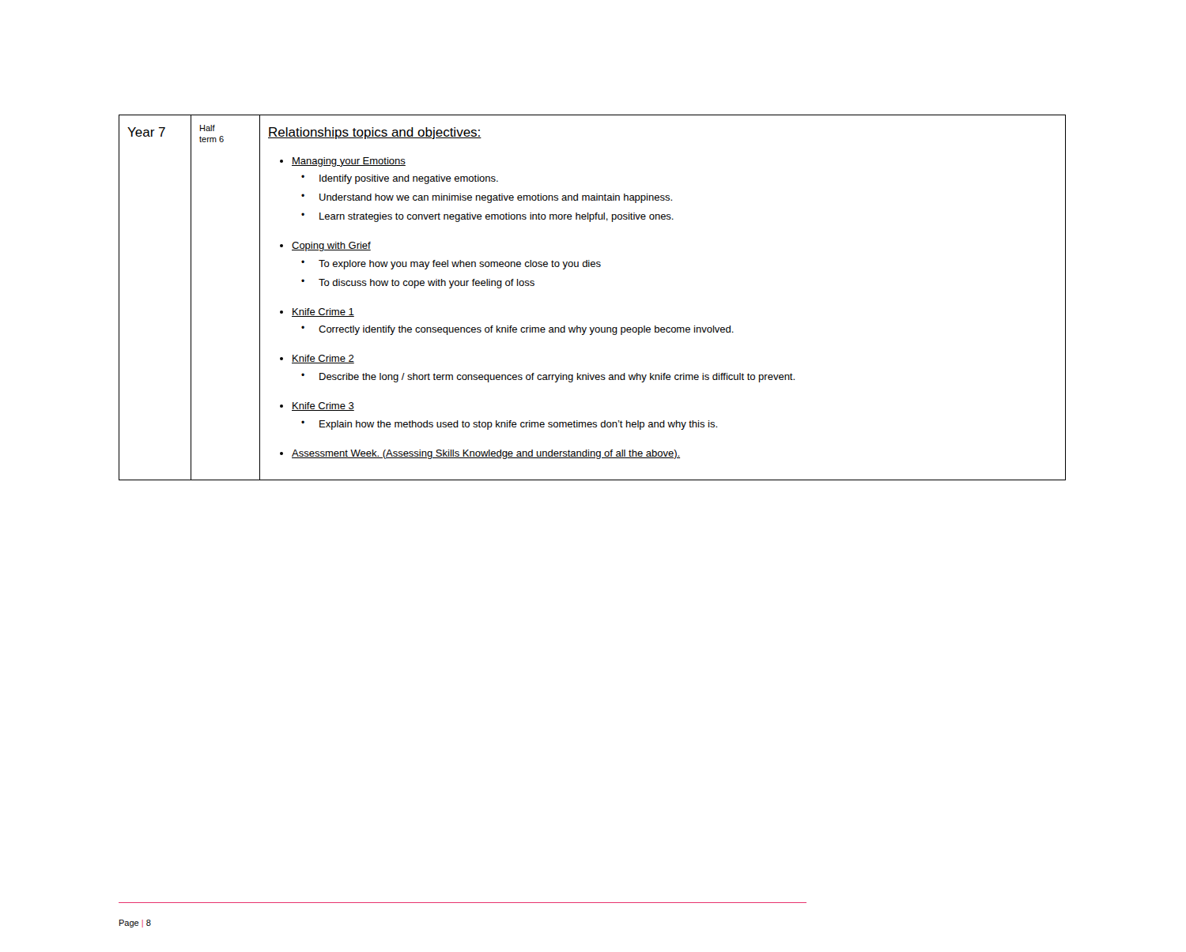| Year 7 | Half term 6 | Relationships topics and objectives: Managing your Emotions Identify positive and negative emotions. Understand how we can minimise negative emotions and maintain happiness. Learn strategies to convert negative emotions into more helpful, positive ones. Coping with Grief To explore how you may feel when someone close to you dies To discuss how to cope with your feeling of loss Knife Crime 1 Correctly identify the consequences of knife crime and why young people become involved. Knife Crime 2 Describe the long / short term consequences of carrying knives and why knife crime is difficult to prevent. Knife Crime 3 Explain how the methods used to stop knife crime sometimes don’t help and why this is. Assessment Week. (Assessing Skills Knowledge and understanding of all the above). |
Page | 8